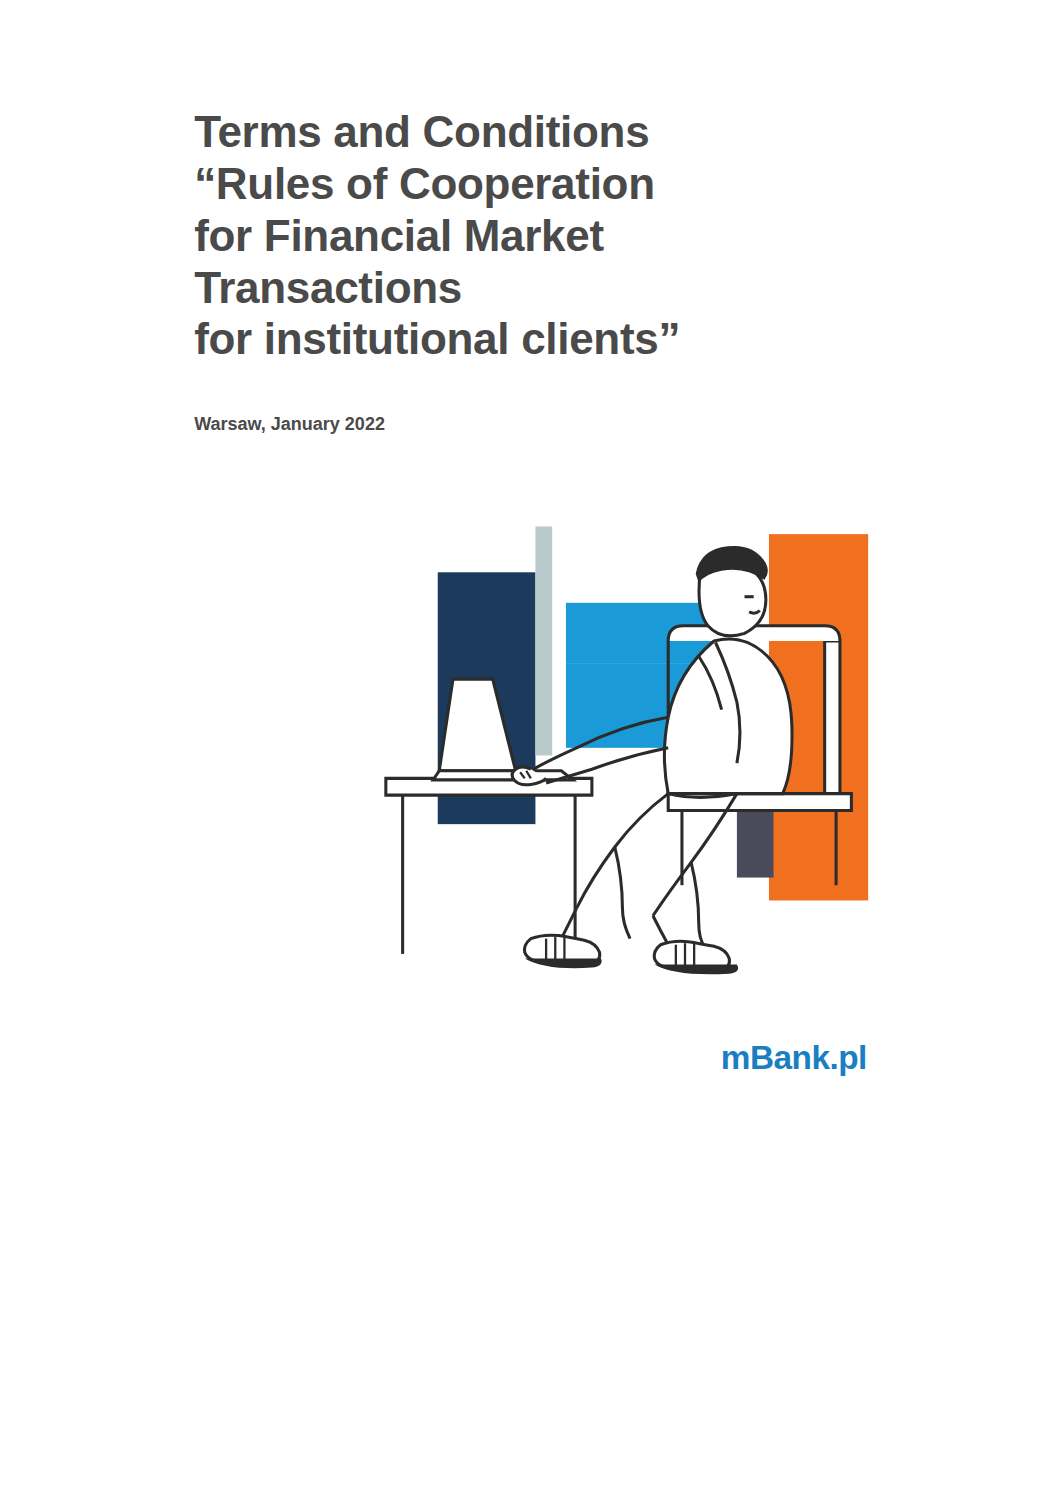Terms and Conditions
“Rules of Cooperation
for Financial Market
Transactions
for institutional clients”
Warsaw, January 2022
mBank.pl